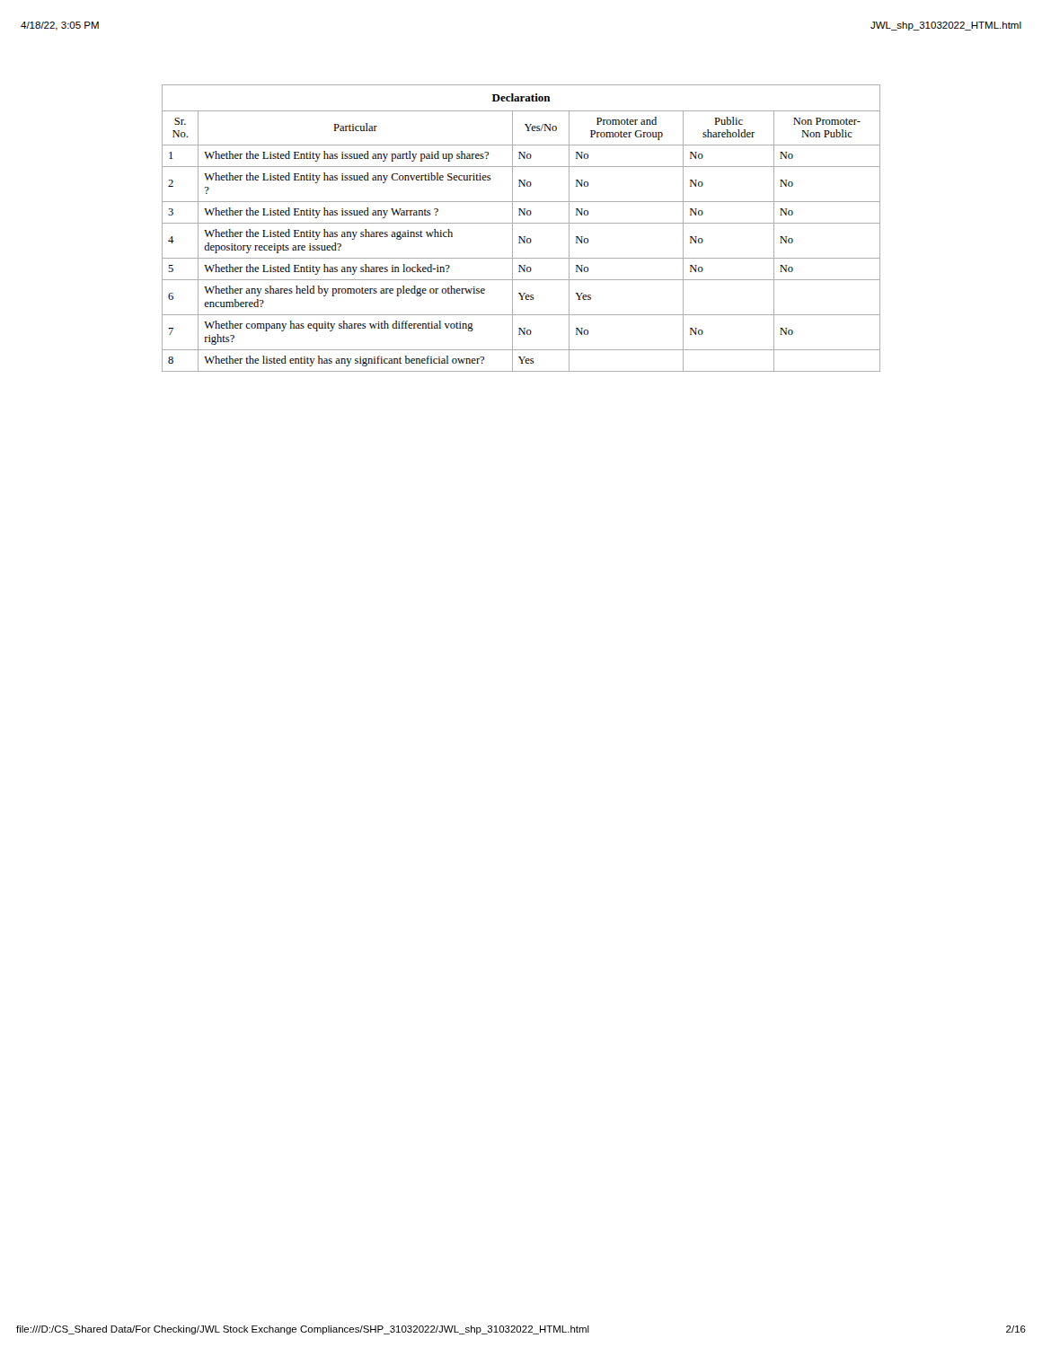4/18/22, 3:05 PM
JWL_shp_31032022_HTML.html
Declaration
| Sr. No. | Particular | Yes/No | Promoter and Promoter Group | Public shareholder | Non Promoter- Non Public |
| --- | --- | --- | --- | --- | --- |
| 1 | Whether the Listed Entity has issued any partly paid up shares? | No | No | No | No |
| 2 | Whether the Listed Entity has issued any Convertible Securities ? | No | No | No | No |
| 3 | Whether the Listed Entity has issued any Warrants ? | No | No | No | No |
| 4 | Whether the Listed Entity has any shares against which depository receipts are issued? | No | No | No | No |
| 5 | Whether the Listed Entity has any shares in locked-in? | No | No | No | No |
| 6 | Whether any shares held by promoters are pledge or otherwise encumbered? | Yes | Yes | | |
| 7 | Whether company has equity shares with differential voting rights? | No | No | No | No |
| 8 | Whether the listed entity has any significant beneficial owner? | Yes | | | |
file:///D:/CS_Shared Data/For Checking/JWL Stock Exchange Compliances/SHP_31032022/JWL_shp_31032022_HTML.html
2/16